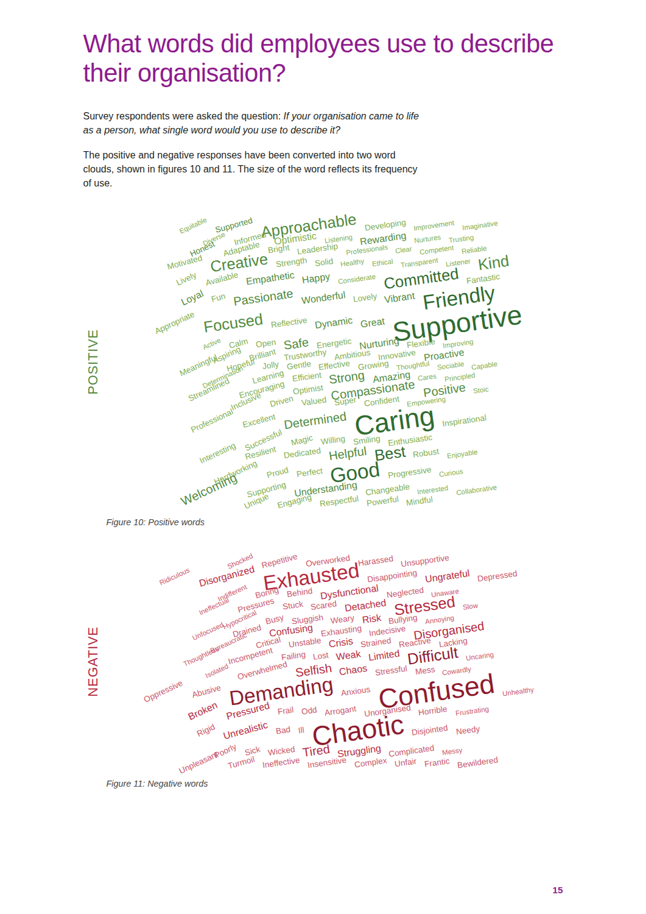What words did employees use to describe their organisation?
Survey respondents were asked the question: If your organisation came to life as a person, what single word would you use to describe it?
The positive and negative responses have been converted into two word clouds, shown in figures 10 and 11. The size of the word reflects its frequency of use.
POSITIVE
Equitable Supported Approachable Developing Improvement Imaginative
Diverse Informed Optimistic Listening Rewarding Nurtures Trusting
Honest Adaptable Bright Leadership Professionals Clear Competent Reliable
Motivated Creative Strength Solid Healthy Ethical Transparent Listener Kind
Lively Available Empathetic Happy Considerate Committed Fantastic
Loyal Fun Passionate Wonderful Lovely Vibrant Friendly
Appropriate Focused Reflective Dynamic Great Supportive
Active Calm Open Safe Energetic Nurturing Flexible Improving
Aspiring Brilliant Trustworthy Ambitious Innovative Proactive
Meaningful Hopeful Jolly Gentle Effective Growing Thoughtful Sociable Capable
Determination Learning Efficient Strong Amazing Cares Principled
Streamlined Encouraging Optimist Compassionate Positive Stoic
Inclusive Driven Valued Super Confident Empowering
Professional Excellent Determined Caring Inspirational
Successful Magic Willing Smiling Enthusiastic
Interesting Resilient Dedicated Helpful Best Robust Enjoyable
Hardworking Proud Perfect Good Progressive Curious
Welcoming Supporting Understanding Changeable Interested Collaborative
Unique Engaging Respectful Powerful Mindful
Figure 10: Positive words
NEGATIVE
Shocked Repetitive Overworked Harassed Unsupportive
Ridiculous Disorganized Exhausted Disappointing Ungrateful Depressed
Indifferent Boring Behind Dysfunctional Neglected Unaware
Ineffectual Pressures Stuck Scared Detached Stressed Slow
Hypocritical Busy Sluggish Weary Risk Bullying Annoying
Unfocused Drained Confusing Exhausting Indecisive Disorganised
Bureaucratic Critical Unstable Crisis Strained Reactive Lacking
Thoughtless Incompetent Failing Lost Weak Limited Difficult Uncaring
Isolated Overwhelmed Selfish Chaos Stressful Mess Cowardly
Oppressive Abusive Demanding Anxious Confused Unhealthy
Broken Pressured Frail Odd Arrogant Unorganised Horrible Frustrating
Rigid Unrealistic Bad Ill Chaotic Disjointed Needy
Poorly Sick Wicked Tired Struggling Complicated Messy
Unpleasant Turmoil Ineffective Insensitive Complex Unfair Frantic Bewildered
Figure 11: Negative words
15